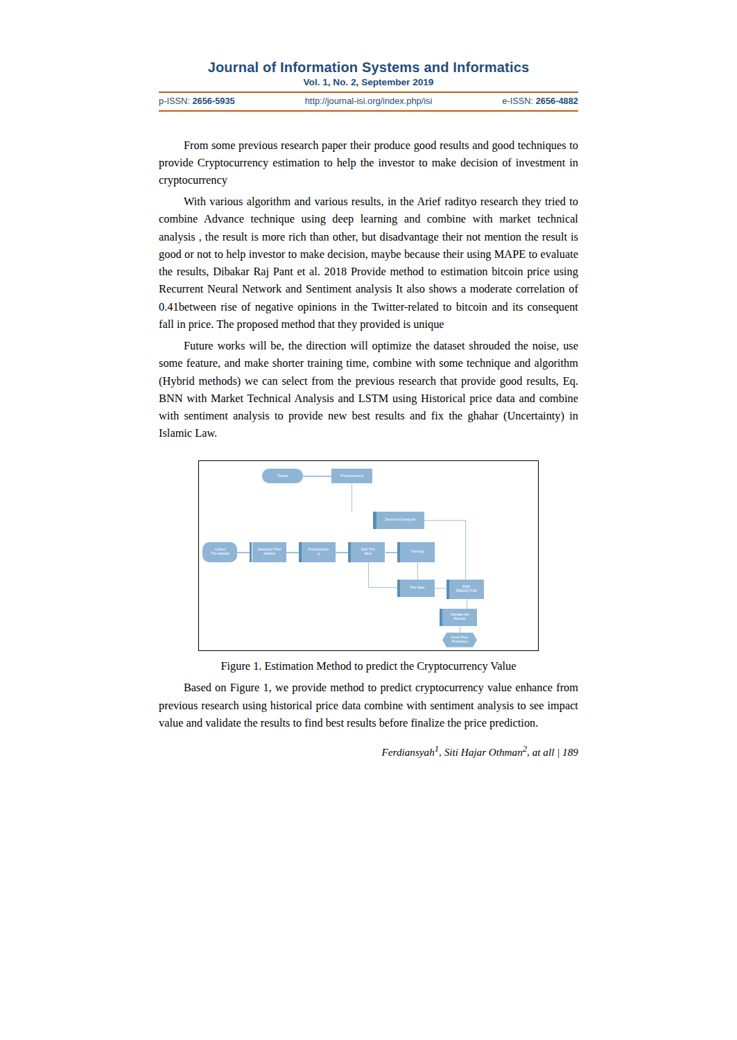Journal of Information Systems and Informatics
Vol. 1, No. 2, September 2019
p-ISSN: 2656-5935 http://journal-isi.org/index.php/isi e-ISSN: 2656-4882
From some previous research paper their produce good results and good techniques to provide Cryptocurrency estimation to help the investor to make decision of investment in cryptocurrency
With various algorithm and various results, in the Arief radityo research they tried to combine Advance technique using deep learning and combine with market technical analysis , the result is more rich than other, but disadvantage their not mention the result is good or not to help investor to make decision, maybe because their using MAPE to evaluate the results, Dibakar Raj Pant et al. 2018 Provide method to estimation bitcoin price using Recurrent Neural Network and Sentiment analysis It also shows a moderate correlation of 0.41between rise of negative opinions in the Twitter-related to bitcoin and its consequent fall in price. The proposed method that they provided is unique
Future works will be, the direction will optimize the dataset shrouded the noise, use some feature, and make shorter training time, combine with some technique and algorithm (Hybrid methods) we can select from the previous research that provide good results, Eq. BNN with Market Technical Analysis and LSTM using Historical price data and combine with sentiment analysis to provide new best results and fix the ghahar (Uncertainty) in Islamic Law.
Tweets
Preprocessing
Sentiment Analyzer
Collect
The dataset
Historical Price
dataset
Preprocessin
g
Split The
data
Training
Test data
RNN
PREDICTOR
Validate the
Results
Final Price
Prediction
Figure 1. Estimation Method to predict the Cryptocurrency Value
Based on Figure 1, we provide method to predict cryptocurrency value enhance from previous research using historical price data combine with sentiment analysis to see impact value and validate the results to find best results before finalize the price prediction.
Ferdiansyah1, Siti Hajar Othman2, at all | 189